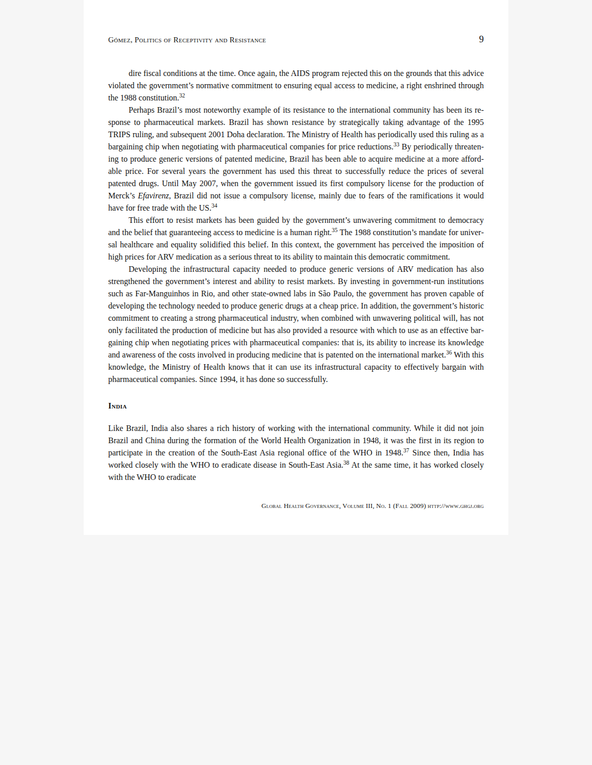Gómez, Politics of Receptivity and Resistance 9
dire fiscal conditions at the time. Once again, the AIDS program rejected this on the grounds that this advice violated the government’s normative commitment to ensuring equal access to medicine, a right enshrined through the 1988 constitution.32
Perhaps Brazil’s most noteworthy example of its resistance to the international community has been its response to pharmaceutical markets. Brazil has shown resistance by strategically taking advantage of the 1995 TRIPS ruling, and subsequent 2001 Doha declaration. The Ministry of Health has periodically used this ruling as a bargaining chip when negotiating with pharmaceutical companies for price reductions.33 By periodically threatening to produce generic versions of patented medicine, Brazil has been able to acquire medicine at a more affordable price. For several years the government has used this threat to successfully reduce the prices of several patented drugs. Until May 2007, when the government issued its first compulsory license for the production of Merck’s Efavirenz, Brazil did not issue a compulsory license, mainly due to fears of the ramifications it would have for free trade with the US.34
This effort to resist markets has been guided by the government’s unwavering commitment to democracy and the belief that guaranteeing access to medicine is a human right.35 The 1988 constitution’s mandate for universal healthcare and equality solidified this belief. In this context, the government has perceived the imposition of high prices for ARV medication as a serious threat to its ability to maintain this democratic commitment.
Developing the infrastructural capacity needed to produce generic versions of ARV medication has also strengthened the government’s interest and ability to resist markets. By investing in government-run institutions such as Far-Manguinhos in Rio, and other state-owned labs in São Paulo, the government has proven capable of developing the technology needed to produce generic drugs at a cheap price. In addition, the government’s historic commitment to creating a strong pharmaceutical industry, when combined with unwavering political will, has not only facilitated the production of medicine but has also provided a resource with which to use as an effective bargaining chip when negotiating prices with pharmaceutical companies: that is, its ability to increase its knowledge and awareness of the costs involved in producing medicine that is patented on the international market.36 With this knowledge, the Ministry of Health knows that it can use its infrastructural capacity to effectively bargain with pharmaceutical companies. Since 1994, it has done so successfully.
India
Like Brazil, India also shares a rich history of working with the international community. While it did not join Brazil and China during the formation of the World Health Organization in 1948, it was the first in its region to participate in the creation of the South-East Asia regional office of the WHO in 1948.37 Since then, India has worked closely with the WHO to eradicate disease in South-East Asia.38 At the same time, it has worked closely with the WHO to eradicate
Global Health Governance, Volume III, No. 1 (Fall 2009) http://www.ghgj.org